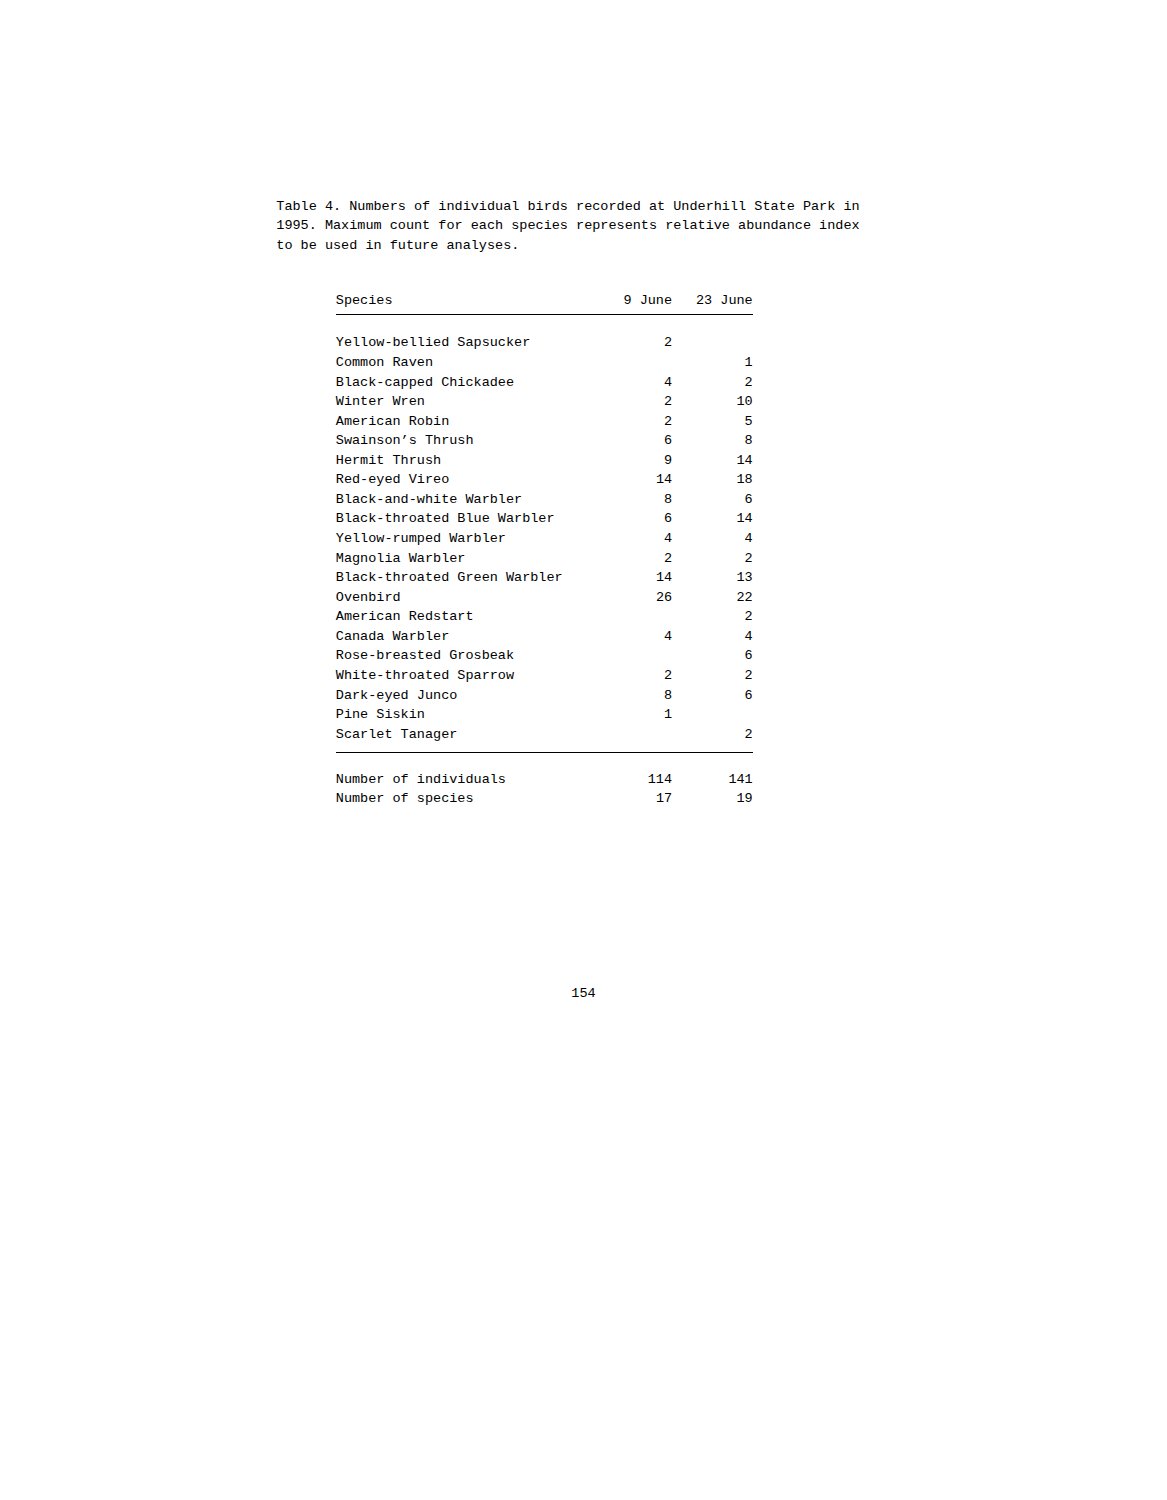Table 4. Numbers of individual birds recorded at Underhill State Park in
1995. Maximum count for each species represents relative abundance index
to be used in future analyses.
| Species | 9 June | 23 June |
| --- | --- | --- |
| Yellow-bellied Sapsucker | 2 | |
| Common Raven | | 1 |
| Black-capped Chickadee | 4 | 2 |
| Winter Wren | 2 | 10 |
| American Robin | 2 | 5 |
| Swainson’s Thrush | 6 | 8 |
| Hermit Thrush | 9 | 14 |
| Red-eyed Vireo | 14 | 18 |
| Black-and-white Warbler | 8 | 6 |
| Black-throated Blue Warbler | 6 | 14 |
| Yellow-rumped Warbler | 4 | 4 |
| Magnolia Warbler | 2 | 2 |
| Black-throated Green Warbler | 14 | 13 |
| Ovenbird | 26 | 22 |
| American Redstart | | 2 |
| Canada Warbler | 4 | 4 |
| Rose-breasted Grosbeak | | 6 |
| White-throated Sparrow | 2 | 2 |
| Dark-eyed Junco | 8 | 6 |
| Pine Siskin | 1 | |
| Scarlet Tanager | | 2 |
| Number of individuals | 114 | 141 |
| Number of species | 17 | 19 |
154